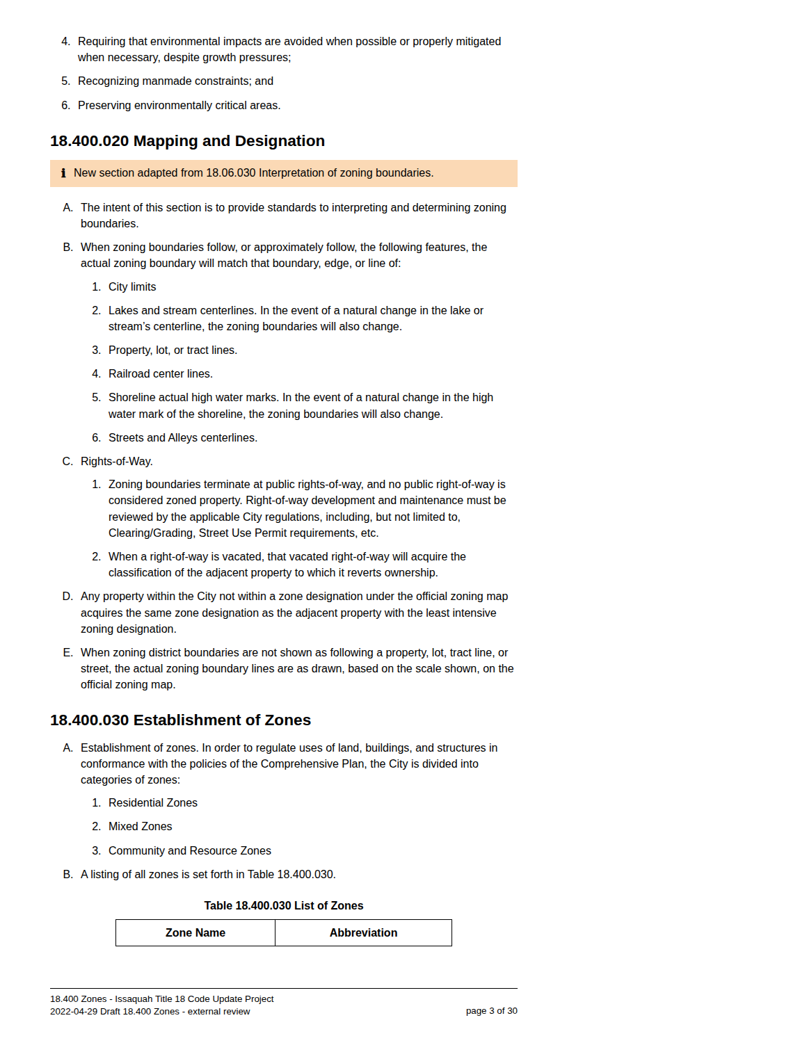Requiring that environmental impacts are avoided when possible or properly mitigated when necessary, despite growth pressures;
Recognizing manmade constraints; and
Preserving environmentally critical areas.
18.400.020 Mapping and Designation
ℹ
New section adapted from 18.06.030 Interpretation of zoning boundaries.
The intent of this section is to provide standards to interpreting and determining zoning boundaries.
When zoning boundaries follow, or approximately follow, the following features, the actual zoning boundary will match that boundary, edge, or line of:
City limits
Lakes and stream centerlines. In the event of a natural change in the lake or stream’s centerline, the zoning boundaries will also change.
Property, lot, or tract lines.
Railroad center lines.
Shoreline actual high water marks. In the event of a natural change in the high water mark of the shoreline, the zoning boundaries will also change.
Streets and Alleys centerlines.
Rights-of-Way.
Zoning boundaries terminate at public rights-of-way, and no public right-of-way is considered zoned property. Right-of-way development and maintenance must be reviewed by the applicable City regulations, including, but not limited to, Clearing/Grading, Street Use Permit requirements, etc.
When a right-of-way is vacated, that vacated right-of-way will acquire the classification of the adjacent property to which it reverts ownership.
Any property within the City not within a zone designation under the official zoning map acquires the same zone designation as the adjacent property with the least intensive zoning designation.
When zoning district boundaries are not shown as following a property, lot, tract line, or street, the actual zoning boundary lines are as drawn, based on the scale shown, on the official zoning map.
18.400.030 Establishment of Zones
Establishment of zones. In order to regulate uses of land, buildings, and structures in conformance with the policies of the Comprehensive Plan, the City is divided into categories of zones:
Residential Zones
Mixed Zones
Community and Resource Zones
A listing of all zones is set forth in Table 18.400.030.
Table 18.400.030 List of Zones
| Zone Name | Abbreviation |
| --- | --- |
18.400 Zones - Issaquah Title 18 Code Update Project
2022-04-29 Draft 18.400 Zones - external review
page 3 of 30